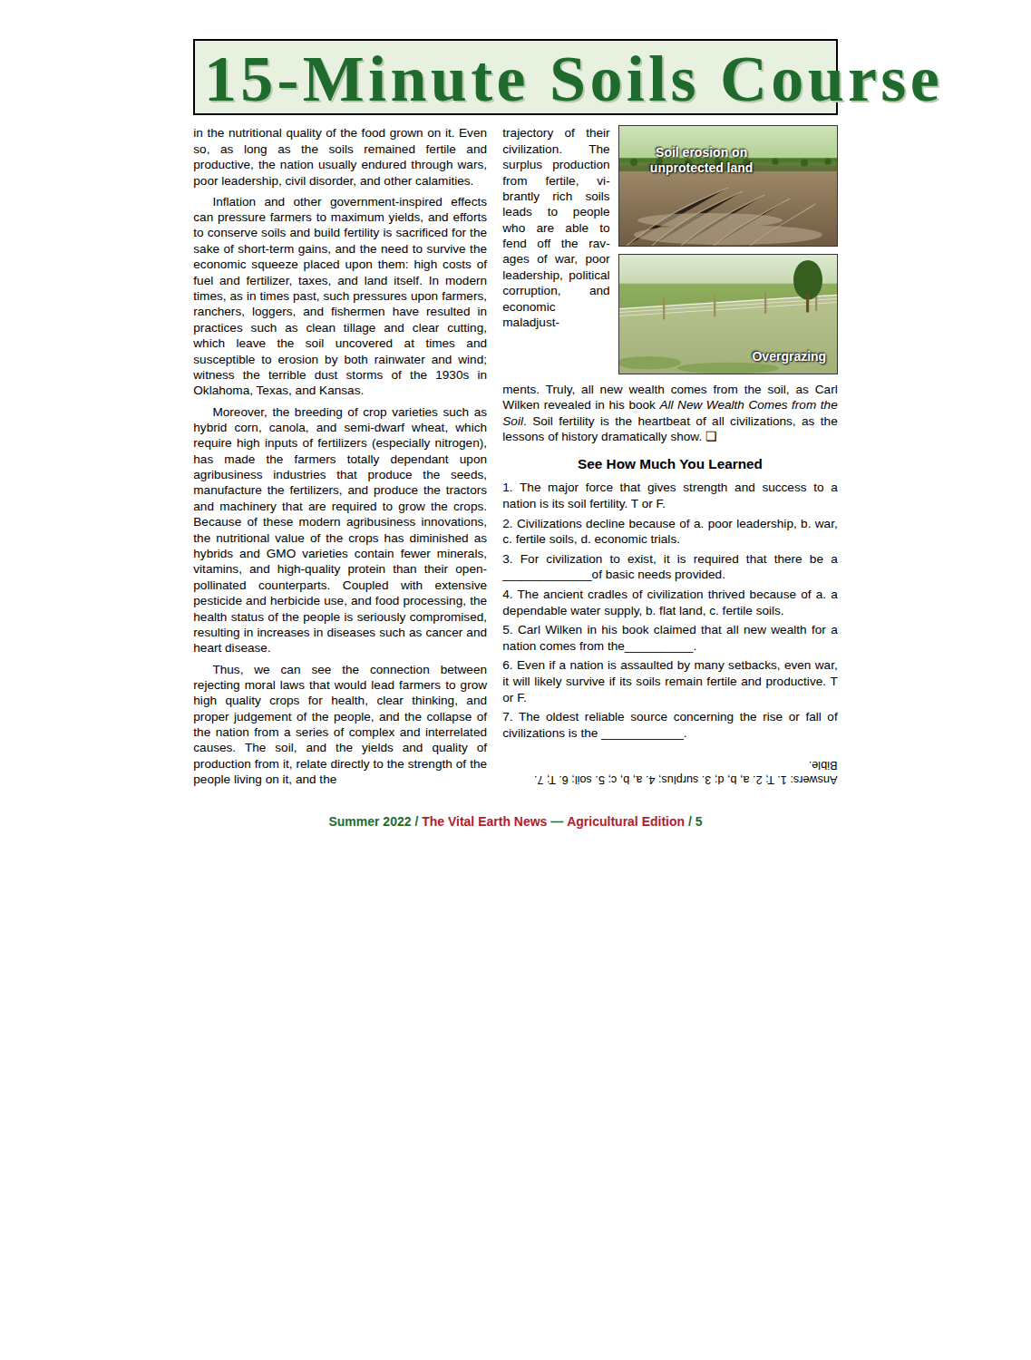15-Minute Soils Course
in the nutritional quality of the food grown on it. Even so, as long as the soils remained fertile and productive, the nation usually endured through wars, poor leadership, civil disorder, and other calamities.
Inflation and other government-inspired effects can pressure farmers to maximum yields, and efforts to conserve soils and build fertility is sacrificed for the sake of short-term gains, and the need to survive the economic squeeze placed upon them: high costs of fuel and fertilizer, taxes, and land itself. In modern times, as in times past, such pressures upon farmers, ranchers, loggers, and fishermen have resulted in practices such as clean tillage and clear cutting, which leave the soil uncovered at times and susceptible to erosion by both rainwater and wind; witness the terrible dust storms of the 1930s in Oklahoma, Texas, and Kansas.
Moreover, the breeding of crop varieties such as hybrid corn, canola, and semi-dwarf wheat, which require high inputs of fertilizers (especially nitrogen), has made the farmers totally dependant upon agribusiness industries that produce the seeds, manufacture the fertilizers, and produce the tractors and machinery that are required to grow the crops. Because of these modern agribusiness innovations, the nutritional value of the crops has diminished as hybrids and GMO varieties contain fewer minerals, vitamins, and high-quality protein than their open-pollinated counterparts. Coupled with extensive pesticide and herbicide use, and food processing, the health status of the people is seriously compromised, resulting in increases in diseases such as cancer and heart disease.
Thus, we can see the connection between rejecting moral laws that would lead farmers to grow high quality crops for health, clear thinking, and proper judgement of the people, and the collapse of the nation from a series of complex and interrelated causes. The soil, and the yields and quality of production from it, relate directly to the strength of the people living on it, and the
trajectory of their civilization. The surplus production from fertile, vibrantly rich soils leads to people who are able to fend off the ravages of war, poor leadership, political corruption, and economic maladjust-
Soil erosion on
unprotected land
Overgrazing
ments. Truly, all new wealth comes from the soil, as Carl Wilken revealed in his book All New Wealth Comes from the Soil. Soil fertility is the heartbeat of all civilizations, as the lessons of history dramatically show. ❑
See How Much You Learned
1. The major force that gives strength and success to a nation is its soil fertility. T or F.
2. Civilizations decline because of a. poor leadership, b. war, c. fertile soils, d. economic trials.
3. For civilization to exist, it is required that there be a _____________of basic needs provided.
4. The ancient cradles of civilization thrived because of a. a dependable water supply, b. flat land, c. fertile soils.
5. Carl Wilken in his book claimed that all new wealth for a nation comes from the__________.
6. Even if a nation is assaulted by many setbacks, even war, it will likely survive if its soils remain fertile and productive. T or F.
7. The oldest reliable source concerning the rise or fall of civilizations is the ____________.
Answers: 1. T; 2. a, b, d; 3. surplus; 4. a, b, c; 5. soil; 6. T; 7. Bible.
Summer 2022 / The Vital Earth News — Agricultural Edition / 5